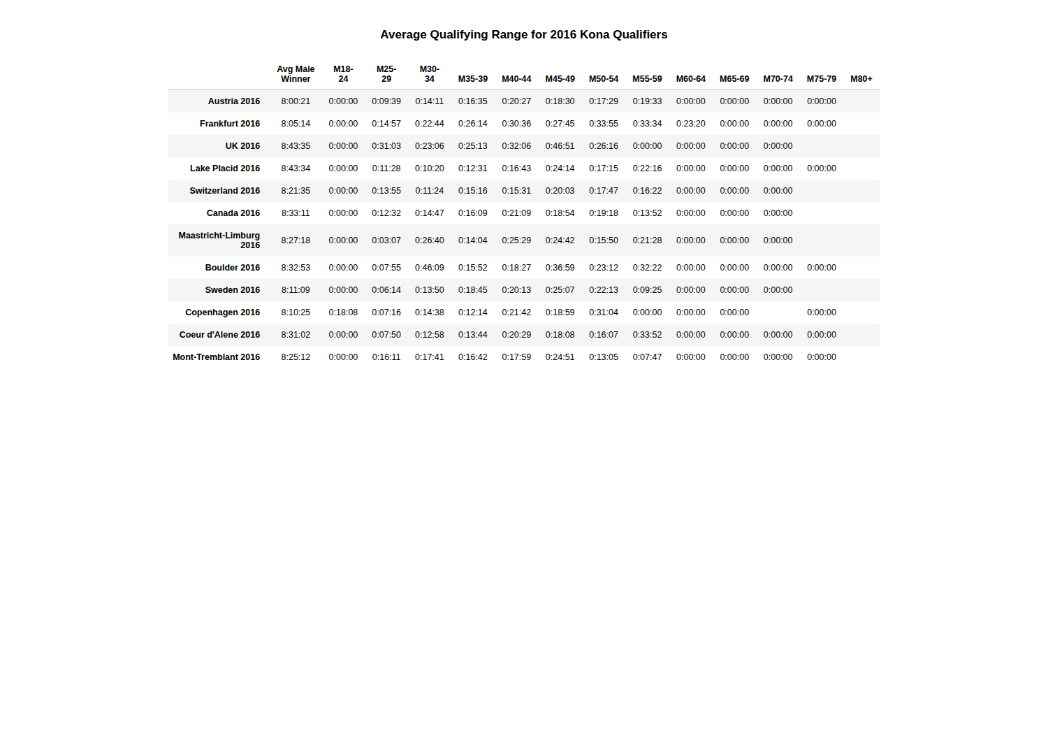Average Qualifying Range for 2016 Kona Qualifiers
| | Avg Male Winner | M18- 24 | M25- 29 | M30- 34 | M35-39 | M40-44 | M45-49 | M50-54 | M55-59 | M60-64 | M65-69 | M70-74 | M75-79 | M80+ |
| --- | --- | --- | --- | --- | --- | --- | --- | --- | --- | --- | --- | --- | --- | --- |
| Austria 2016 | 8:00:21 | 0:00:00 | 0:09:39 | 0:14:11 | 0:16:35 | 0:20:27 | 0:18:30 | 0:17:29 | 0:19:33 | 0:00:00 | 0:00:00 | 0:00:00 | 0:00:00 | |
| Frankfurt 2016 | 8:05:14 | 0:00:00 | 0:14:57 | 0:22:44 | 0:26:14 | 0:30:36 | 0:27:45 | 0:33:55 | 0:33:34 | 0:23:20 | 0:00:00 | 0:00:00 | 0:00:00 | |
| UK 2016 | 8:43:35 | 0:00:00 | 0:31:03 | 0:23:06 | 0:25:13 | 0:32:06 | 0:46:51 | 0:26:16 | 0:00:00 | 0:00:00 | 0:00:00 | 0:00:00 | | |
| Lake Placid 2016 | 8:43:34 | 0:00:00 | 0:11:28 | 0:10:20 | 0:12:31 | 0:16:43 | 0:24:14 | 0:17:15 | 0:22:16 | 0:00:00 | 0:00:00 | 0:00:00 | 0:00:00 | |
| Switzerland 2016 | 8:21:35 | 0:00:00 | 0:13:55 | 0:11:24 | 0:15:16 | 0:15:31 | 0:20:03 | 0:17:47 | 0:16:22 | 0:00:00 | 0:00:00 | 0:00:00 | | |
| Canada 2016 | 8:33:11 | 0:00:00 | 0:12:32 | 0:14:47 | 0:16:09 | 0:21:09 | 0:18:54 | 0:19:18 | 0:13:52 | 0:00:00 | 0:00:00 | 0:00:00 | | |
| Maastricht-Limburg 2016 | 8:27:18 | 0:00:00 | 0:03:07 | 0:26:40 | 0:14:04 | 0:25:29 | 0:24:42 | 0:15:50 | 0:21:28 | 0:00:00 | 0:00:00 | 0:00:00 | | |
| Boulder 2016 | 8:32:53 | 0:00:00 | 0:07:55 | 0:46:09 | 0:15:52 | 0:18:27 | 0:36:59 | 0:23:12 | 0:32:22 | 0:00:00 | 0:00:00 | 0:00:00 | 0:00:00 | |
| Sweden 2016 | 8:11:09 | 0:00:00 | 0:06:14 | 0:13:50 | 0:18:45 | 0:20:13 | 0:25:07 | 0:22:13 | 0:09:25 | 0:00:00 | 0:00:00 | 0:00:00 | | |
| Copenhagen 2016 | 8:10:25 | 0:18:08 | 0:07:16 | 0:14:38 | 0:12:14 | 0:21:42 | 0:18:59 | 0:31:04 | 0:00:00 | 0:00:00 | 0:00:00 | | 0:00:00 | |
| Coeur d'Alene 2016 | 8:31:02 | 0:00:00 | 0:07:50 | 0:12:58 | 0:13:44 | 0:20:29 | 0:18:08 | 0:16:07 | 0:33:52 | 0:00:00 | 0:00:00 | 0:00:00 | 0:00:00 | |
| Mont-Tremblant 2016 | 8:25:12 | 0:00:00 | 0:16:11 | 0:17:41 | 0:16:42 | 0:17:59 | 0:24:51 | 0:13:05 | 0:07:47 | 0:00:00 | 0:00:00 | 0:00:00 | 0:00:00 | |